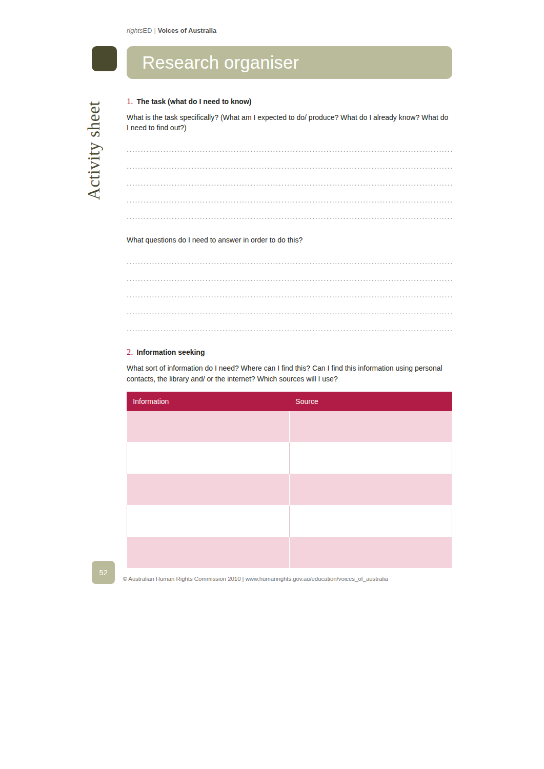rights ED|Voices of Australia
Research organiser
Activity sheet
1. The task (what do I need to know)
What is the task specifically? (What am I expected to do/ produce? What do I already know? What do I need to find out?)
..........................................................................................................................................................
..........................................................................................................................................................
..........................................................................................................................................................
..........................................................................................................................................................
..........................................................................................................................................................
What questions do I need to answer in order to do this?
..........................................................................................................................................................
..........................................................................................................................................................
..........................................................................................................................................................
..........................................................................................................................................................
..........................................................................................................................................................
2. Information seeking
What sort of information do I need? Where can I find this? Can I find this information using personal contacts, the library and/ or the internet? Which sources will I use?
| Information | Source |
| --- | --- |
52
© Australian Human Rights Commission 2010 | www.humanrights.gov.au/education/voices_of_australia